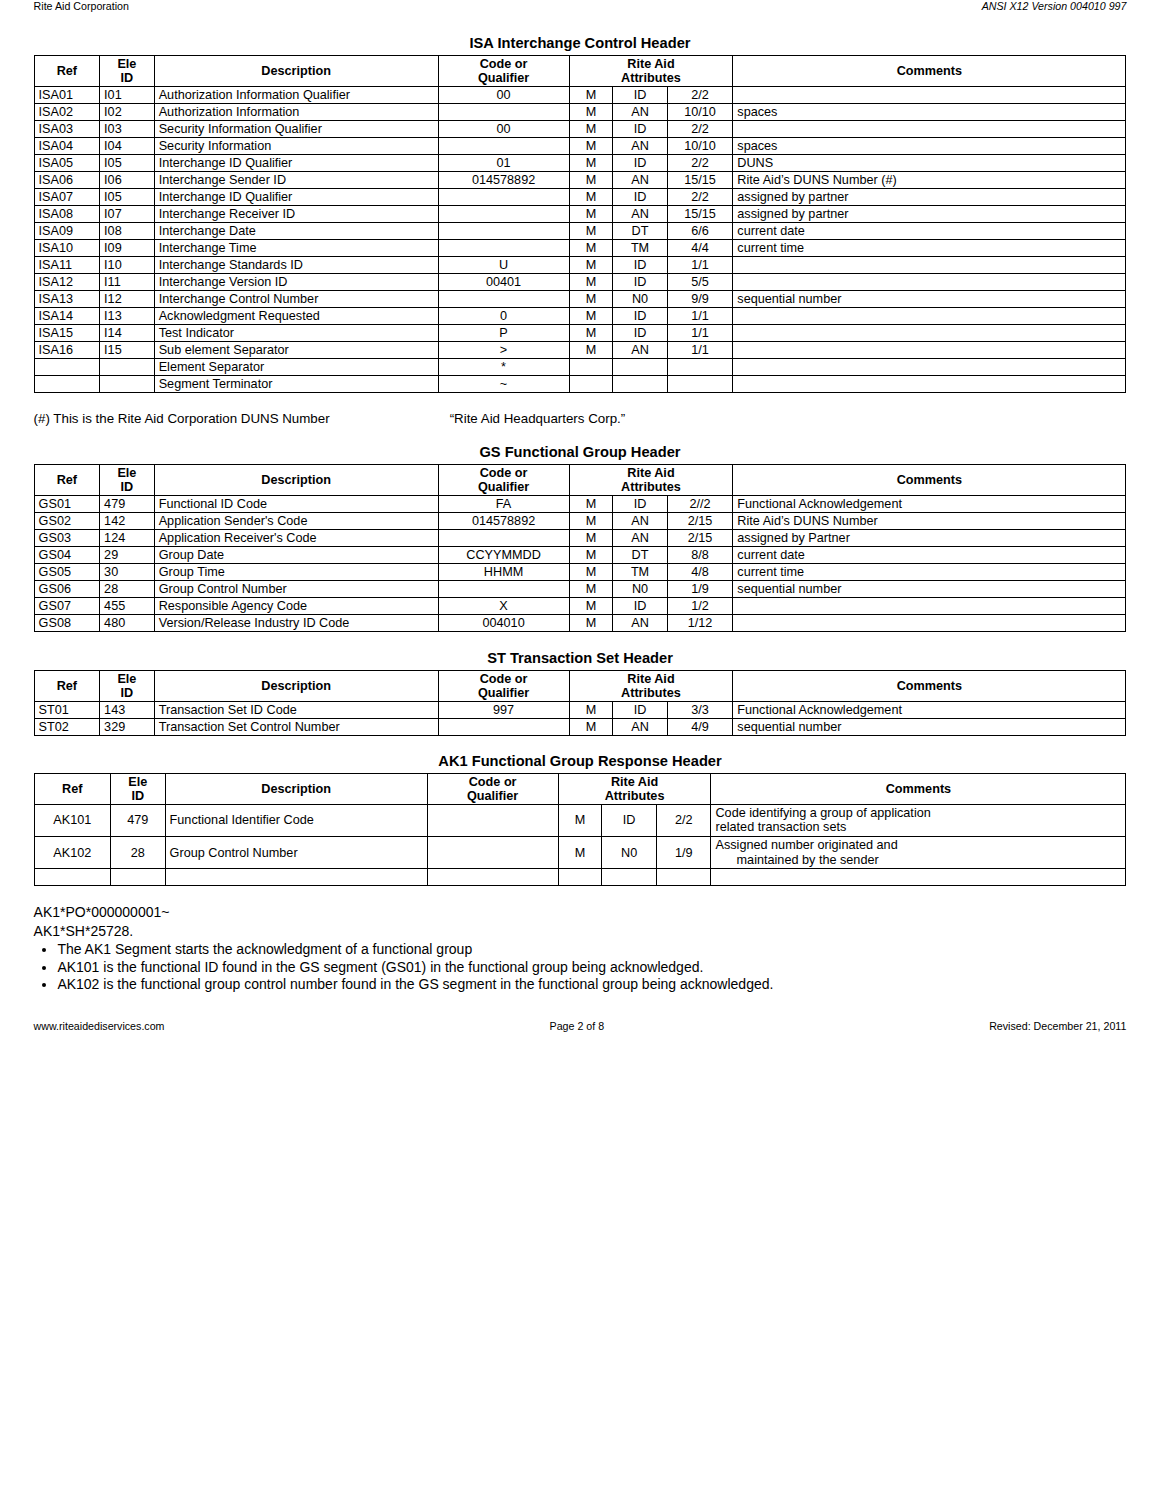Rite Aid Corporation
ANSI X12 Version 004010 997
ISA Interchange Control Header
| Ref | Ele ID | Description | Code or Qualifier | Rite Aid Attributes | Comments |
| --- | --- | --- | --- | --- | --- |
| ISA01 | I01 | Authorization Information Qualifier | 00 | M | ID | 2/2 | |
| ISA02 | I02 | Authorization Information | | M | AN | 10/10 | spaces |
| ISA03 | I03 | Security Information Qualifier | 00 | M | ID | 2/2 | |
| ISA04 | I04 | Security Information | | M | AN | 10/10 | spaces |
| ISA05 | I05 | Interchange ID Qualifier | 01 | M | ID | 2/2 | DUNS |
| ISA06 | I06 | Interchange Sender ID | 014578892 | M | AN | 15/15 | Rite Aid’s DUNS Number (#) |
| ISA07 | I05 | Interchange ID Qualifier | | M | ID | 2/2 | assigned by partner |
| ISA08 | I07 | Interchange Receiver ID | | M | AN | 15/15 | assigned by partner |
| ISA09 | I08 | Interchange Date | | M | DT | 6/6 | current date |
| ISA10 | I09 | Interchange Time | | M | TM | 4/4 | current time |
| ISA11 | I10 | Interchange Standards ID | U | M | ID | 1/1 | |
| ISA12 | I11 | Interchange Version ID | 00401 | M | ID | 5/5 | |
| ISA13 | I12 | Interchange Control Number | | M | N0 | 9/9 | sequential number |
| ISA14 | I13 | Acknowledgment Requested | 0 | M | ID | 1/1 | |
| ISA15 | I14 | Test Indicator | P | M | ID | 1/1 | |
| ISA16 | I15 | Sub element Separator | > | M | AN | 1/1 | |
| | | Element Separator | * | | | | |
| | | Segment Terminator | ~ | | | | |
(#) This is the Rite Aid Corporation DUNS Number “Rite Aid Headquarters Corp.”
GS Functional Group Header
| Ref | Ele ID | Description | Code or Qualifier | Rite Aid Attributes | Comments |
| --- | --- | --- | --- | --- | --- |
| GS01 | 479 | Functional ID Code | FA | M | ID | 2//2 | Functional Acknowledgement |
| GS02 | 142 | Application Sender's Code | 014578892 | M | AN | 2/15 | Rite Aid’s DUNS Number |
| GS03 | 124 | Application Receiver's Code | | M | AN | 2/15 | assigned by Partner |
| GS04 | 29 | Group Date | CCYYMMDD | M | DT | 8/8 | current date |
| GS05 | 30 | Group Time | HHMM | M | TM | 4/8 | current time |
| GS06 | 28 | Group Control Number | | M | N0 | 1/9 | sequential number |
| GS07 | 455 | Responsible Agency Code | X | M | ID | 1/2 | |
| GS08 | 480 | Version/Release Industry ID Code | 004010 | M | AN | 1/12 | |
ST Transaction Set Header
| Ref | Ele ID | Description | Code or Qualifier | Rite Aid Attributes | Comments |
| --- | --- | --- | --- | --- | --- |
| ST01 | 143 | Transaction Set ID Code | 997 | M | ID | 3/3 | Functional Acknowledgement |
| ST02 | 329 | Transaction Set Control Number | | M | AN | 4/9 | sequential number |
AK1 Functional Group Response Header
| Ref | Ele ID | Description | Code or Qualifier | Rite Aid Attributes | Comments |
| --- | --- | --- | --- | --- | --- |
| AK101 | 479 | Functional Identifier Code | | M | ID | 2/2 | Code identifying a group of application related transaction sets |
| AK102 | 28 | Group Control Number | | M | N0 | 1/9 | Assigned number originated and maintained by the sender |
AK1*PO*000000001~
AK1*SH*25728.
The AK1 Segment starts the acknowledgment of a functional group
AK101 is the functional ID found in the GS segment (GS01) in the functional group being acknowledged.
AK102 is the functional group control number found in the GS segment in the functional group being acknowledged.
www.riteaidediservices.com
Page 2 of 8
Revised: December 21, 2011